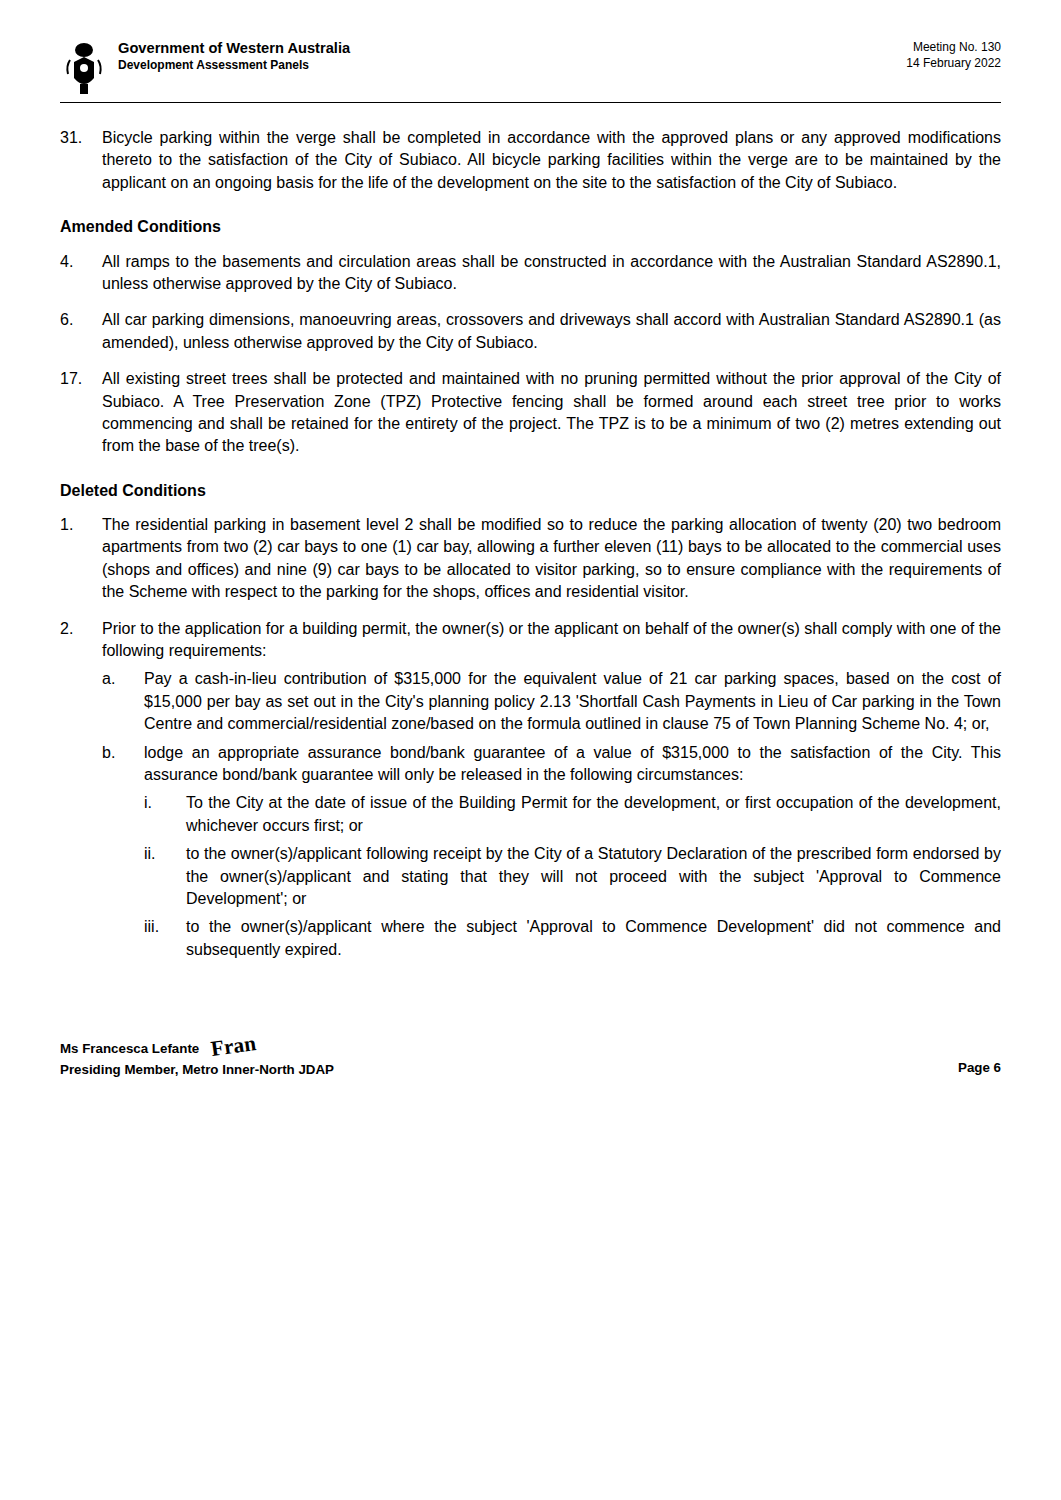Government of Western Australia
Development Assessment Panels
Meeting No. 130
14 February 2022
31. Bicycle parking within the verge shall be completed in accordance with the approved plans or any approved modifications thereto to the satisfaction of the City of Subiaco. All bicycle parking facilities within the verge are to be maintained by the applicant on an ongoing basis for the life of the development on the site to the satisfaction of the City of Subiaco.
Amended Conditions
4. All ramps to the basements and circulation areas shall be constructed in accordance with the Australian Standard AS2890.1, unless otherwise approved by the City of Subiaco.
6. All car parking dimensions, manoeuvring areas, crossovers and driveways shall accord with Australian Standard AS2890.1 (as amended), unless otherwise approved by the City of Subiaco.
17. All existing street trees shall be protected and maintained with no pruning permitted without the prior approval of the City of Subiaco. A Tree Preservation Zone (TPZ) Protective fencing shall be formed around each street tree prior to works commencing and shall be retained for the entirety of the project. The TPZ is to be a minimum of two (2) metres extending out from the base of the tree(s).
Deleted Conditions
1. The residential parking in basement level 2 shall be modified so to reduce the parking allocation of twenty (20) two bedroom apartments from two (2) car bays to one (1) car bay, allowing a further eleven (11) bays to be allocated to the commercial uses (shops and offices) and nine (9) car bays to be allocated to visitor parking, so to ensure compliance with the requirements of the Scheme with respect to the parking for the shops, offices and residential visitor.
2.
Prior to the application for a building permit, the owner(s) or the applicant on behalf of the owner(s) shall comply with one of the following requirements:
a. Pay a cash-in-lieu contribution of $315,000 for the equivalent value of 21 car parking spaces, based on the cost of $15,000 per bay as set out in the City's planning policy 2.13 'Shortfall Cash Payments in Lieu of Car parking in the Town Centre and commercial/residential zone/based on the formula outlined in clause 75 of Town Planning Scheme No. 4; or,
b. lodge an appropriate assurance bond/bank guarantee of a value of $315,000 to the satisfaction of the City. This assurance bond/bank guarantee will only be released in the following circumstances:
i. To the City at the date of issue of the Building Permit for the development, or first occupation of the development, whichever occurs first; or
ii. to the owner(s)/applicant following receipt by the City of a Statutory Declaration of the prescribed form endorsed by the owner(s)/applicant and stating that they will not proceed with the subject 'Approval to Commence Development'; or
iii. to the owner(s)/applicant where the subject 'Approval to Commence Development' did not commence and subsequently expired.
Ms Francesca Lefante Fran
Presiding Member, Metro Inner-North JDAP
Page 6